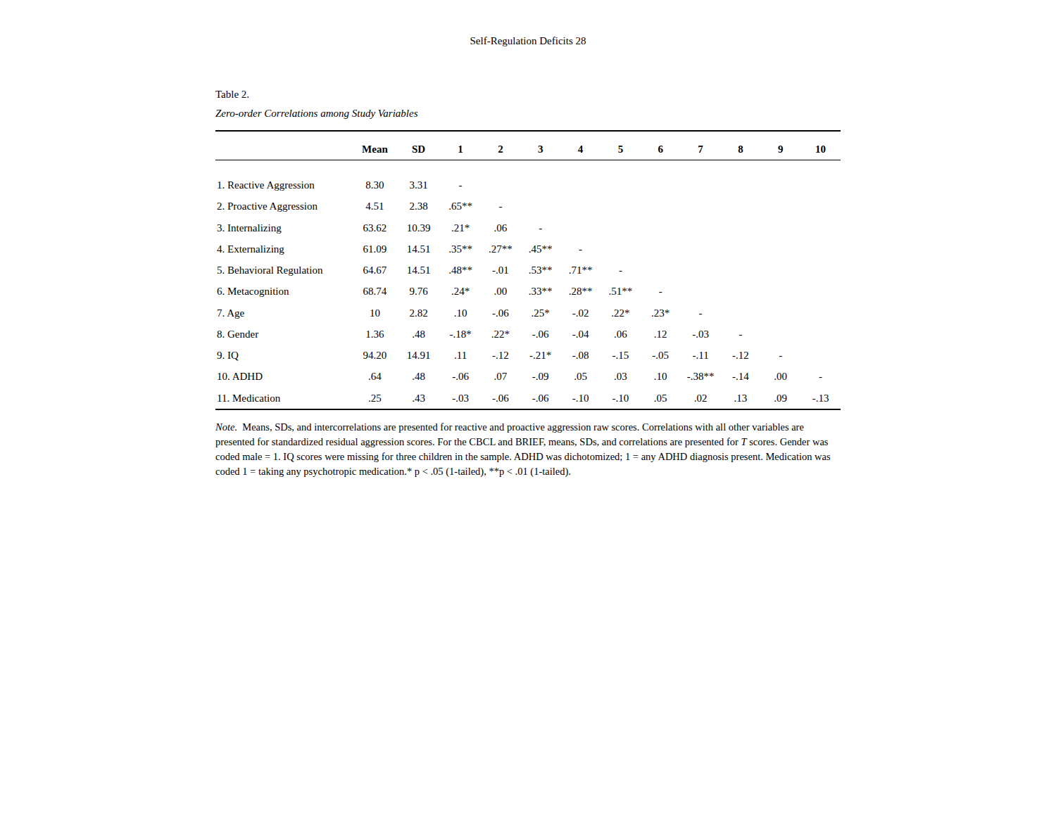Self-Regulation Deficits 28
Table 2.
Zero-order Correlations among Study Variables
| | Mean | SD | 1 | 2 | 3 | 4 | 5 | 6 | 7 | 8 | 9 | 10 |
| --- | --- | --- | --- | --- | --- | --- | --- | --- | --- | --- | --- | --- |
| 1. Reactive Aggression | 8.30 | 3.31 | - | | | | | | | | | |
| 2. Proactive Aggression | 4.51 | 2.38 | .65** | - | | | | | | | | |
| 3. Internalizing | 63.62 | 10.39 | .21* | .06 | - | | | | | | | |
| 4. Externalizing | 61.09 | 14.51 | .35** | .27** | .45** | - | | | | | | |
| 5. Behavioral Regulation | 64.67 | 14.51 | .48** | -.01 | .53** | .71** | - | | | | | |
| 6. Metacognition | 68.74 | 9.76 | .24* | .00 | .33** | .28** | .51** | - | | | | |
| 7. Age | 10 | 2.82 | .10 | -.06 | .25* | -.02 | .22* | .23* | - | | | |
| 8. Gender | 1.36 | .48 | -.18* | .22* | -.06 | -.04 | .06 | .12 | -.03 | - | | |
| 9. IQ | 94.20 | 14.91 | .11 | -.12 | -.21* | -.08 | -.15 | -.05 | -.11 | -.12 | - | |
| 10. ADHD | .64 | .48 | -.06 | .07 | -.09 | .05 | .03 | .10 | -.38** | -.14 | .00 | - |
| 11. Medication | .25 | .43 | -.03 | -.06 | -.06 | -.10 | -.10 | .05 | .02 | .13 | .09 | -.13 |
Note. Means, SDs, and intercorrelations are presented for reactive and proactive aggression raw scores. Correlations with all other variables are presented for standardized residual aggression scores. For the CBCL and BRIEF, means, SDs, and correlations are presented for T scores. Gender was coded male = 1. IQ scores were missing for three children in the sample. ADHD was dichotomized; 1 = any ADHD diagnosis present. Medication was coded 1 = taking any psychotropic medication.* p < .05 (1-tailed), **p < .01 (1-tailed).